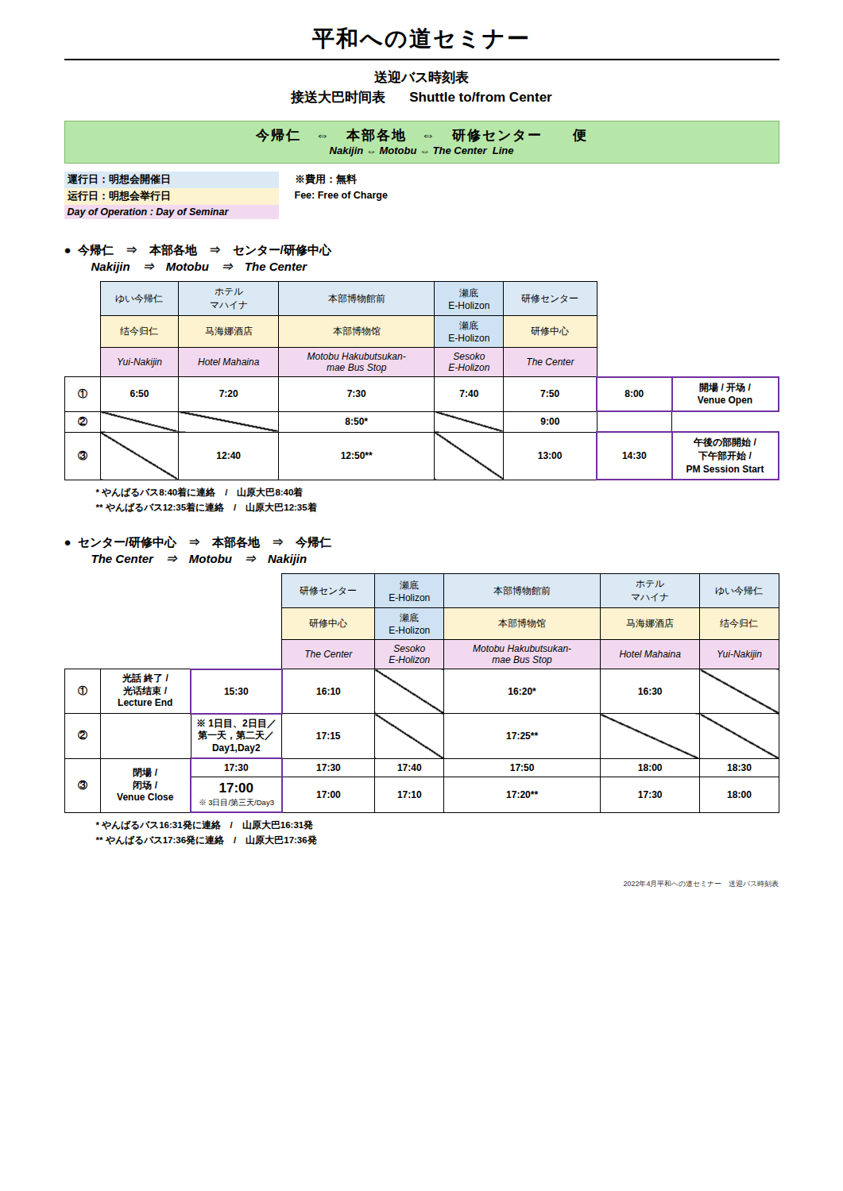平和への道セミナー
送迎バス時刻表
接送大巴时间表Shuttle to/from Center
今帰仁　⇔　本部各地　⇔　研修センター　　便
Nakijin ⇔ Motobu ⇔ The Center Line
運行日：明想会開催日
运行日：明想会举行日
Day of Operation : Day of Seminar
※費用：無料
Fee: Free of Charge
●今帰仁　⇒　本部各地　⇒　センター/研修中心
Nakijin　⇒　Motobu　⇒　The Center
| | ゆい今帰仁 | ホテル マハイナ | 本部博物館前 | 瀬底 E-Holizon | 研修センター | | |
| | 结今归仁 | 马海娜酒店 | 本部博物馆 | 瀬底 E-Holizon | 研修中心 | | |
| | Yui-Nakijin | Hotel Mahaina | Motobu Hakubutsukan- mae Bus Stop | Sesoko E-Holizon | The Center | | |
| ① | 6:50 | 7:20 | 7:30 | 7:40 | 7:50 | 8:00 | 開場 / 开场 / Venue Open |
| ② | | | 8:50* | | 9:00 | | |
| ③ | | 12:40 | 12:50** | | 13:00 | 14:30 | 午後の部開始 / 下午部开始 / PM Session Start |
* やんばるバス8:40着に連絡　/　山原大巴8:40着
** やんばるバス12:35着に連絡　/　山原大巴12:35着
●センター/研修中心　⇒　本部各地　⇒　今帰仁
The Center　⇒　Motobu　⇒　Nakijin
| | | | 研修センター | 瀬底 E-Holizon | 本部博物館前 | ホテル マハイナ | ゆい今帰仁 |
| | | | 研修中心 | 瀬底 E-Holizon | 本部博物馆 | 马海娜酒店 | 结今归仁 |
| | | | The Center | Sesoko E-Holizon | Motobu Hakubutsukan- mae Bus Stop | Hotel Mahaina | Yui-Nakijin |
| ① | 光話 終了 / 光话结束 / Lecture End | 15:30 | 16:10 | | 16:20* | 16:30 | |
| ② | | ※ 1日目、2日目／ 第一天，第二天／ Day1,Day2 | 17:15 | | 17:25** | | |
| ③ | 閉場 / 闭场 / Venue Close | 17:30 | 17:30 | 17:40 | 17:50 | 18:00 | 18:30 |
| 17:00 ※ 3日目/第三天/Day3 | 17:00 | 17:10 | 17:20** | 17:30 | 18:00 |
* やんばるバス16:31発に連絡　/　山原大巴16:31発
** やんばるバス17:36発に連絡　/　山原大巴17:36発
2022年4月平和への道セミナー　送迎バス時刻表